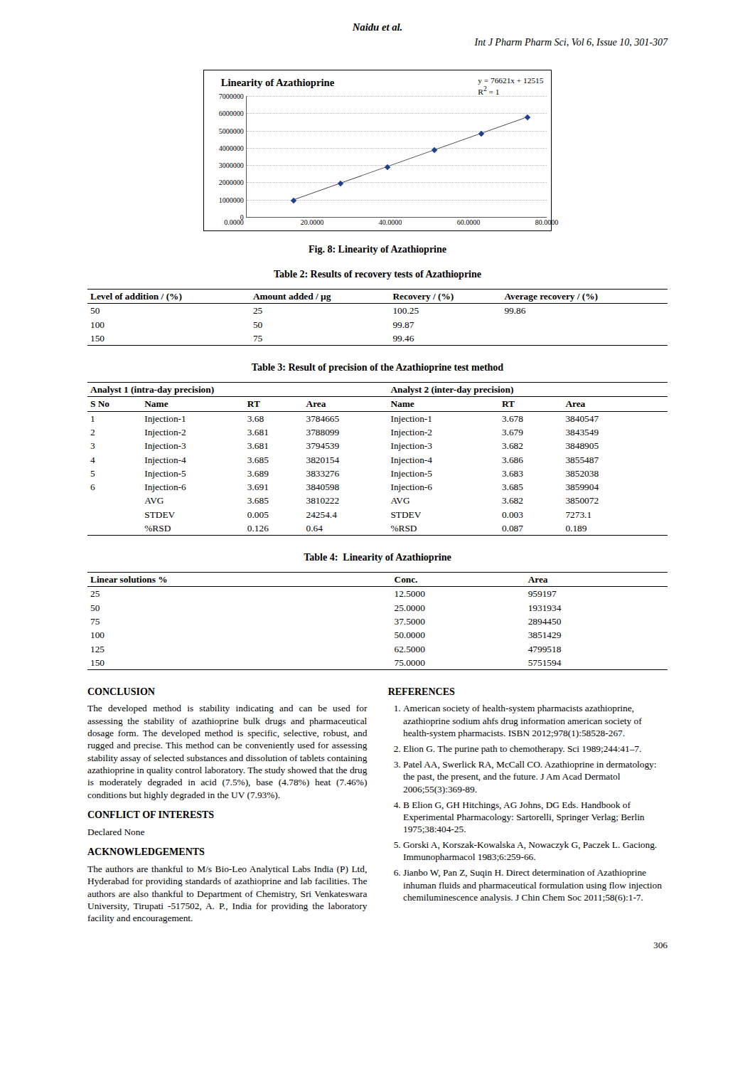Naidu et al.
Int J Pharm Pharm Sci, Vol 6, Issue 10, 301-307
Linearity of Azathioprine y = 76621x + 12515
R2 = 1
7000000 6000000 5000000 4000000 3000000 2000000 1000000 0
0.0000 20.0000 40.0000 60.0000 80.0000
Fig. 8: Linearity of Azathioprine
Table 2: Results of recovery tests of Azathioprine
| Level of addition / (%) | Amount added / µg | Recovery / (%) | Average recovery / (%) |
| --- | --- | --- | --- |
| 50 | 25 | 100.25 | 99.86 |
| 100 | 50 | 99.87 | |
| 150 | 75 | 99.46 | |
Table 3: Result of precision of the Azathioprine test method
| Analyst 1 (intra-day precision) | Analyst 2 (inter-day precision) |
| --- | --- |
| S No | Name | RT | Area | Name | RT | Area | |
| 1 | Injection-1 | 3.68 | 3784665 | Injection-1 | 3.678 | 3840547 | |
| 2 | Injection-2 | 3.681 | 3788099 | Injection-2 | 3.679 | 3843549 | |
| 3 | Injection-3 | 3.681 | 3794539 | Injection-3 | 3.682 | 3848905 | |
| 4 | Injection-4 | 3.685 | 3820154 | Injection-4 | 3.686 | 3855487 | |
| 5 | Injection-5 | 3.689 | 3833276 | Injection-5 | 3.683 | 3852038 | |
| 6 | Injection-6 | 3.691 | 3840598 | Injection-6 | 3.685 | 3859904 | |
| | AVG | 3.685 | 3810222 | AVG | 3.682 | 3850072 | |
| | STDEV | 0.005 | 24254.4 | STDEV | 0.003 | 7273.1 | |
| | %RSD | 0.126 | 0.64 | %RSD | 0.087 | 0.189 | |
Table 4: Linearity of Azathioprine
| Linear solutions % | Conc. | Area |
| --- | --- | --- |
| 25 | 12.5000 | 959197 |
| 50 | 25.0000 | 1931934 |
| 75 | 37.5000 | 2894450 |
| 100 | 50.0000 | 3851429 |
| 125 | 62.5000 | 4799518 |
| 150 | 75.0000 | 5751594 |
CONCLUSION
The developed method is stability indicating and can be used for assessing the stability of azathioprine bulk drugs and pharmaceutical dosage form. The developed method is specific, selective, robust, and rugged and precise. This method can be conveniently used for assessing stability assay of selected substances and dissolution of tablets containing azathioprine in quality control laboratory. The study showed that the drug is moderately degraded in acid (7.5%), base (4.78%) heat (7.46%) conditions but highly degraded in the UV (7.93%).
CONFLICT OF INTERESTS
Declared None
ACKNOWLEDGEMENTS
The authors are thankful to M/s Bio-Leo Analytical Labs India (P) Ltd, Hyderabad for providing standards of azathioprine and lab facilities. The authors are also thankful to Department of Chemistry, Sri Venkateswara University, Tirupati -517502, A. P., India for providing the laboratory facility and encouragement.
REFERENCES
American society of health-system pharmacists azathioprine, azathioprine sodium ahfs drug information american society of health-system pharmacists. ISBN 2012;978(1):58528-267.
Elion G. The purine path to chemotherapy. Sci 1989;244:41–7.
Patel AA, Swerlick RA, McCall CO. Azathioprine in dermatology: the past, the present, and the future. J Am Acad Dermatol 2006;55(3):369-89.
B Elion G, GH Hitchings, AG Johns, DG Eds. Handbook of Experimental Pharmacology: Sartorelli, Springer Verlag; Berlin 1975;38:404-25.
Gorski A, Korszak-Kowalska A, Nowaczyk G, Paczek L. Gaciong. Immunopharmacol 1983;6:259-66.
Jianbo W, Pan Z, Suqin H. Direct determination of Azathioprine inhuman fluids and pharmaceutical formulation using flow injection chemiluminescence analysis. J Chin Chem Soc 2011;58(6):1-7.
306